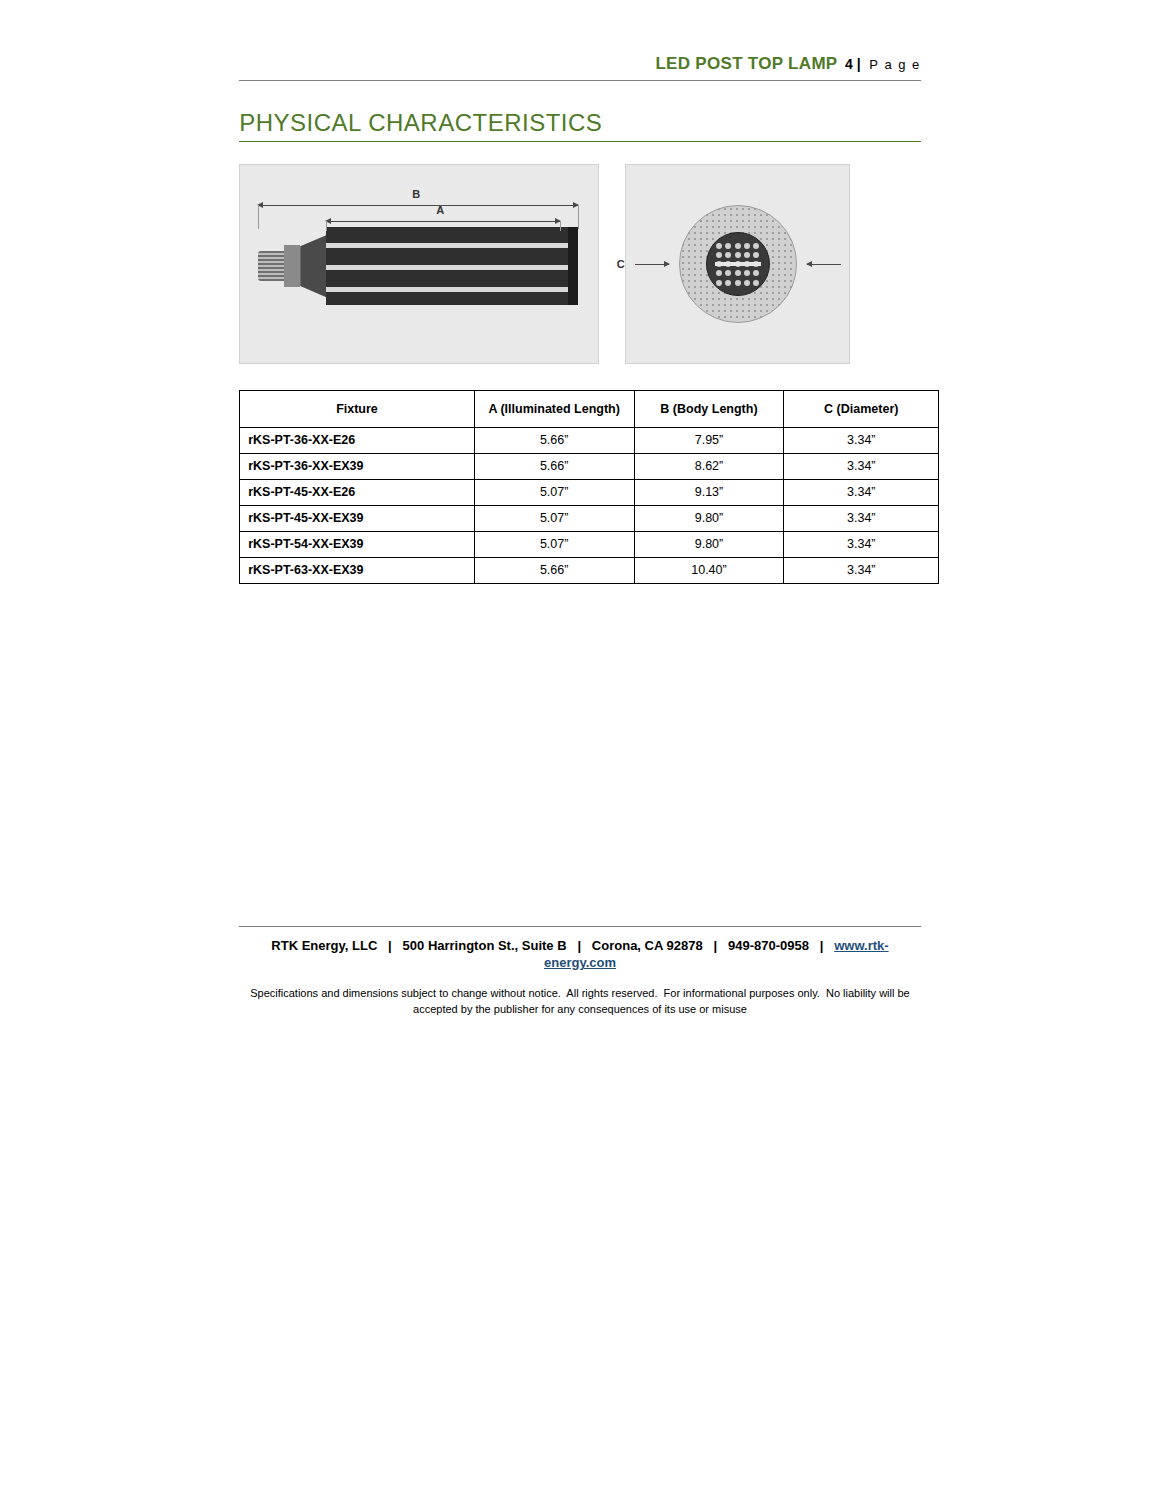LED POST TOP LAMP 4 | P a g e
PHYSICAL CHARACTERISTICS
B
A
C
| Fixture | A (Illuminated Length) | B (Body Length) | C (Diameter) |
| --- | --- | --- | --- |
| rKS-PT-36-XX-E26 | 5.66” | 7.95” | 3.34” |
| rKS-PT-36-XX-EX39 | 5.66” | 8.62” | 3.34” |
| rKS-PT-45-XX-E26 | 5.07” | 9.13” | 3.34” |
| rKS-PT-45-XX-EX39 | 5.07” | 9.80” | 3.34” |
| rKS-PT-54-XX-EX39 | 5.07” | 9.80” | 3.34” |
| rKS-PT-63-XX-EX39 | 5.66” | 10.40” | 3.34” |
RTK Energy, LLC | 500 Harrington St., Suite B | Corona, CA 92878 | 949-870-0958 | www.rtk-energy.com
Specifications and dimensions subject to change without notice. All rights reserved. For informational purposes only. No liability will be accepted by the publisher for any consequences of its use or misuse